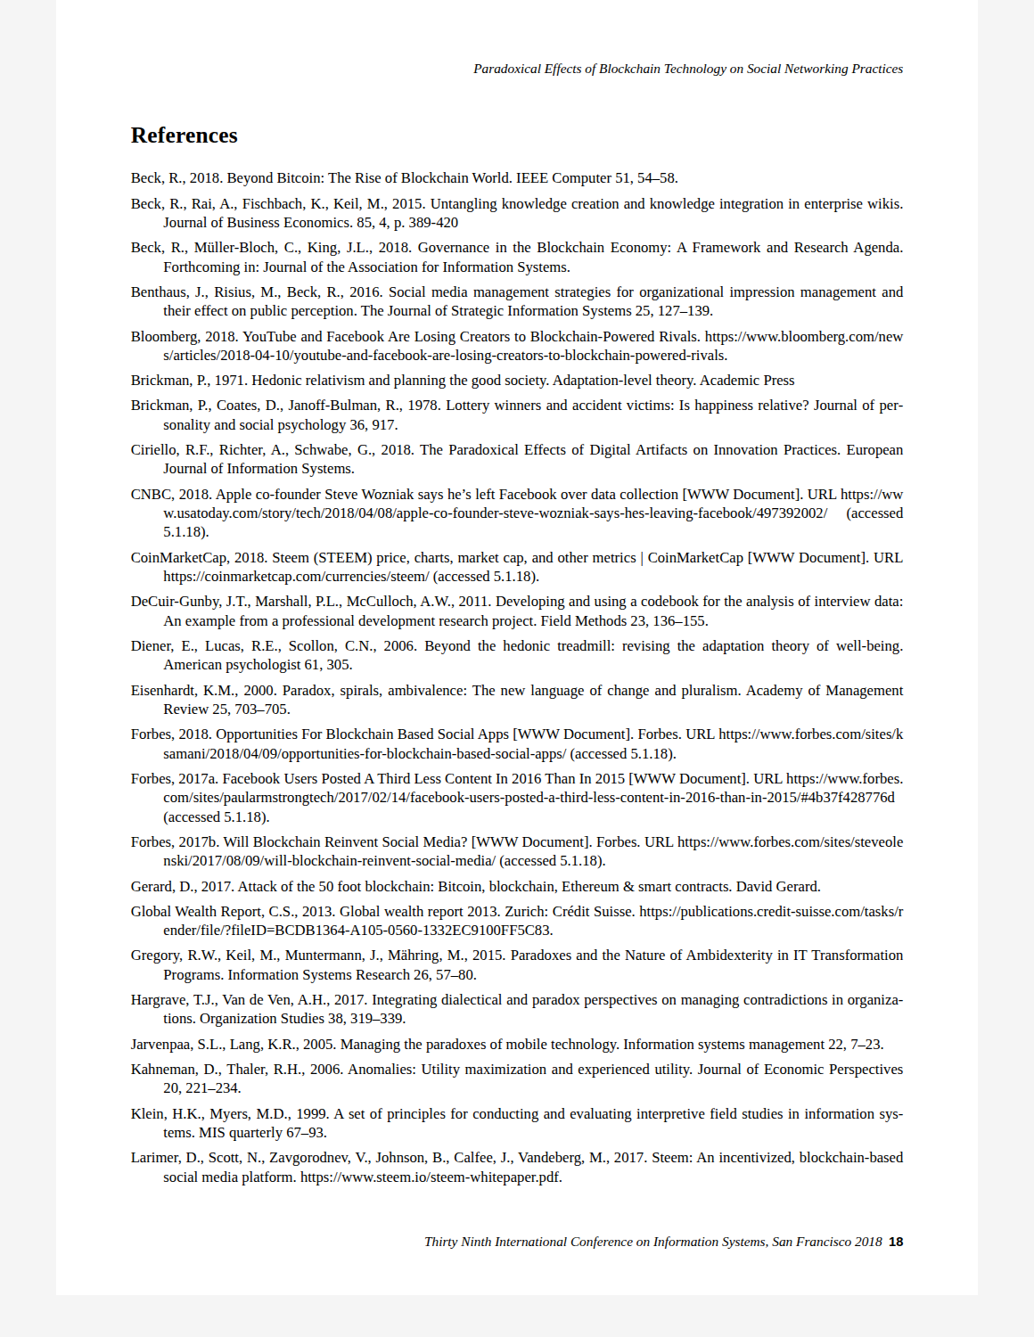Paradoxical Effects of Blockchain Technology on Social Networking Practices
References
Beck, R., 2018. Beyond Bitcoin: The Rise of Blockchain World. IEEE Computer 51, 54–58.
Beck, R., Rai, A., Fischbach, K., Keil, M., 2015. Untangling knowledge creation and knowledge integration in enterprise wikis. Journal of Business Economics. 85, 4, p. 389-420
Beck, R., Müller-Bloch, C., King, J.L., 2018. Governance in the Blockchain Economy: A Framework and Research Agenda. Forthcoming in: Journal of the Association for Information Systems.
Benthaus, J., Risius, M., Beck, R., 2016. Social media management strategies for organizational impression management and their effect on public perception. The Journal of Strategic Information Systems 25, 127–139.
Bloomberg, 2018. YouTube and Facebook Are Losing Creators to Blockchain-Powered Rivals. https://www.bloomberg.com/news/articles/2018-04-10/youtube-and-facebook-are-losing-creators-to-blockchain-powered-rivals.
Brickman, P., 1971. Hedonic relativism and planning the good society. Adaptation-level theory. Academic Press
Brickman, P., Coates, D., Janoff-Bulman, R., 1978. Lottery winners and accident victims: Is happiness relative? Journal of personality and social psychology 36, 917.
Ciriello, R.F., Richter, A., Schwabe, G., 2018. The Paradoxical Effects of Digital Artifacts on Innovation Practices. European Journal of Information Systems.
CNBC, 2018. Apple co-founder Steve Wozniak says he’s left Facebook over data collection [WWW Document]. URL https://www.usatoday.com/story/tech/2018/04/08/apple-co-founder-steve-wozniak-says-hes-leaving-facebook/497392002/ (accessed 5.1.18).
CoinMarketCap, 2018. Steem (STEEM) price, charts, market cap, and other metrics | CoinMarketCap [WWW Document]. URL https://coinmarketcap.com/currencies/steem/ (accessed 5.1.18).
DeCuir-Gunby, J.T., Marshall, P.L., McCulloch, A.W., 2011. Developing and using a codebook for the analysis of interview data: An example from a professional development research project. Field Methods 23, 136–155.
Diener, E., Lucas, R.E., Scollon, C.N., 2006. Beyond the hedonic treadmill: revising the adaptation theory of well-being. American psychologist 61, 305.
Eisenhardt, K.M., 2000. Paradox, spirals, ambivalence: The new language of change and pluralism. Academy of Management Review 25, 703–705.
Forbes, 2018. Opportunities For Blockchain Based Social Apps [WWW Document]. Forbes. URL https://www.forbes.com/sites/ksamani/2018/04/09/opportunities-for-blockchain-based-social-apps/ (accessed 5.1.18).
Forbes, 2017a. Facebook Users Posted A Third Less Content In 2016 Than In 2015 [WWW Document]. URL https://www.forbes.com/sites/paularmstrongtech/2017/02/14/facebook-users-posted-a-third-less-content-in-2016-than-in-2015/#4b37f428776d (accessed 5.1.18).
Forbes, 2017b. Will Blockchain Reinvent Social Media? [WWW Document]. Forbes. URL https://www.forbes.com/sites/steveolenski/2017/08/09/will-blockchain-reinvent-social-media/ (accessed 5.1.18).
Gerard, D., 2017. Attack of the 50 foot blockchain: Bitcoin, blockchain, Ethereum & smart contracts. David Gerard.
Global Wealth Report, C.S., 2013. Global wealth report 2013. Zurich: Crédit Suisse. https://publications.credit-suisse.com/tasks/render/file/?fileID=BCDB1364-A105-0560-1332EC9100FF5C83.
Gregory, R.W., Keil, M., Muntermann, J., Mähring, M., 2015. Paradoxes and the Nature of Ambidexterity in IT Transformation Programs. Information Systems Research 26, 57–80.
Hargrave, T.J., Van de Ven, A.H., 2017. Integrating dialectical and paradox perspectives on managing contradictions in organizations. Organization Studies 38, 319–339.
Jarvenpaa, S.L., Lang, K.R., 2005. Managing the paradoxes of mobile technology. Information systems management 22, 7–23.
Kahneman, D., Thaler, R.H., 2006. Anomalies: Utility maximization and experienced utility. Journal of Economic Perspectives 20, 221–234.
Klein, H.K., Myers, M.D., 1999. A set of principles for conducting and evaluating interpretive field studies in information systems. MIS quarterly 67–93.
Larimer, D., Scott, N., Zavgorodnev, V., Johnson, B., Calfee, J., Vandeberg, M., 2017. Steem: An incentivized, blockchain-based social media platform. https://www.steem.io/steem-whitepaper.pdf.
Thirty Ninth International Conference on Information Systems, San Francisco 201818